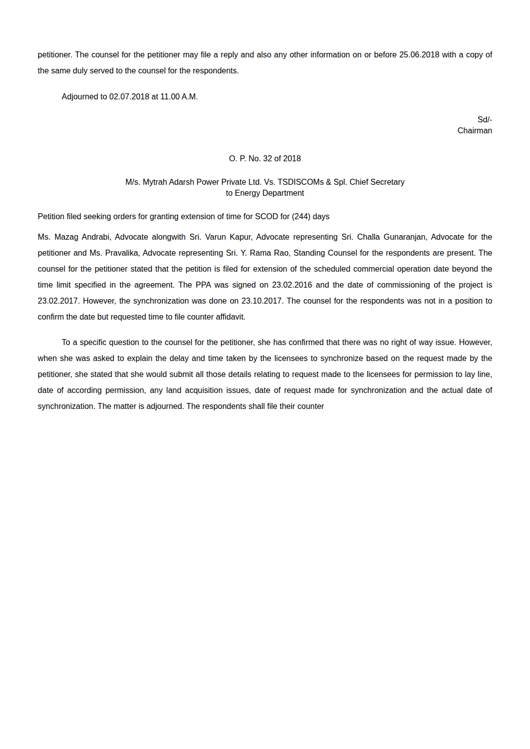petitioner. The counsel for the petitioner may file a reply and also any other information on or before 25.06.2018 with a copy of the same duly served to the counsel for the respondents.
Adjourned to 02.07.2018 at 11.00 A.M.
Sd/-
Chairman
O. P. No. 32 of 2018
M/s. Mytrah Adarsh Power Private Ltd. Vs. TSDISCOMs & Spl. Chief Secretary
to Energy Department
Petition filed seeking orders for granting extension of time for SCOD for (244) days
Ms. Mazag Andrabi, Advocate alongwith Sri. Varun Kapur, Advocate representing Sri. Challa Gunaranjan, Advocate for the petitioner and Ms. Pravalika, Advocate representing Sri. Y. Rama Rao, Standing Counsel for the respondents are present. The counsel for the petitioner stated that the petition is filed for extension of the scheduled commercial operation date beyond the time limit specified in the agreement. The PPA was signed on 23.02.2016 and the date of commissioning of the project is 23.02.2017. However, the synchronization was done on 23.10.2017. The counsel for the respondents was not in a position to confirm the date but requested time to file counter affidavit.
To a specific question to the counsel for the petitioner, she has confirmed that there was no right of way issue. However, when she was asked to explain the delay and time taken by the licensees to synchronize based on the request made by the petitioner, she stated that she would submit all those details relating to request made to the licensees for permission to lay line, date of according permission, any land acquisition issues, date of request made for synchronization and the actual date of synchronization. The matter is adjourned. The respondents shall file their counter